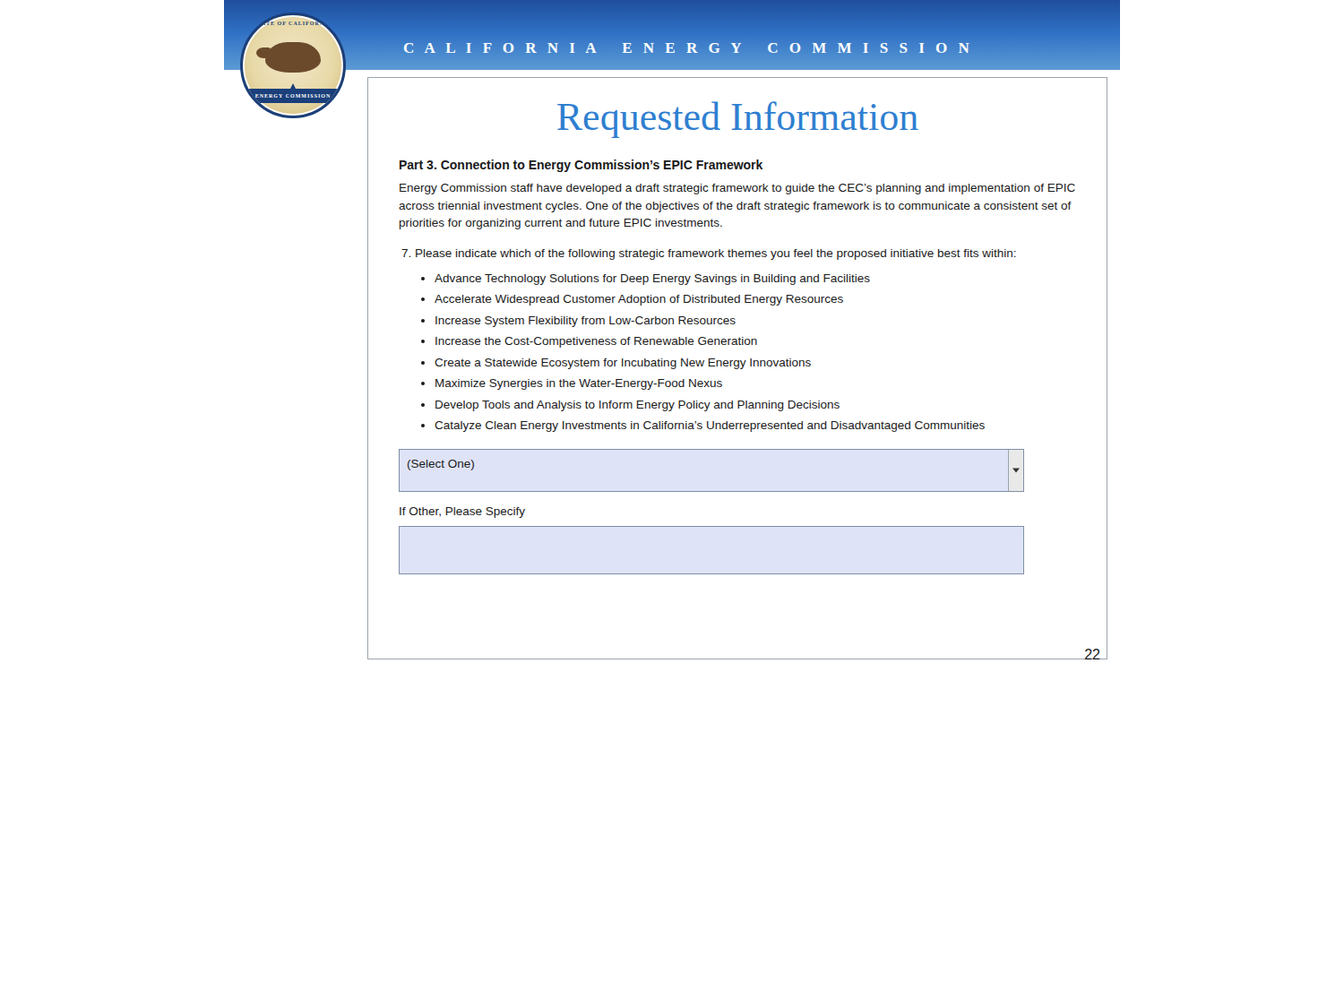C A L I F O R N I A E N E R G Y C O M M I S S I O N
STATE OF CALIFORNIA
ENERGY COMMISSION
Requested Information
Part 3. Connection to Energy Commission’s EPIC Framework
Energy Commission staff have developed a draft strategic framework to guide the CEC’s planning and implementation of EPIC across triennial investment cycles. One of the objectives of the draft strategic framework is to communicate a consistent set of priorities for organizing current and future EPIC investments.
Please indicate which of the following strategic framework themes you feel the proposed initiative best fits within:
Advance Technology Solutions for Deep Energy Savings in Building and Facilities
Accelerate Widespread Customer Adoption of Distributed Energy Resources
Increase System Flexibility from Low-Carbon Resources
Increase the Cost-Competiveness of Renewable Generation
Create a Statewide Ecosystem for Incubating New Energy Innovations
Maximize Synergies in the Water-Energy-Food Nexus
Develop Tools and Analysis to Inform Energy Policy and Planning Decisions
Catalyze Clean Energy Investments in California’s Underrepresented and Disadvantaged Communities
(Select One)
If Other, Please Specify
22